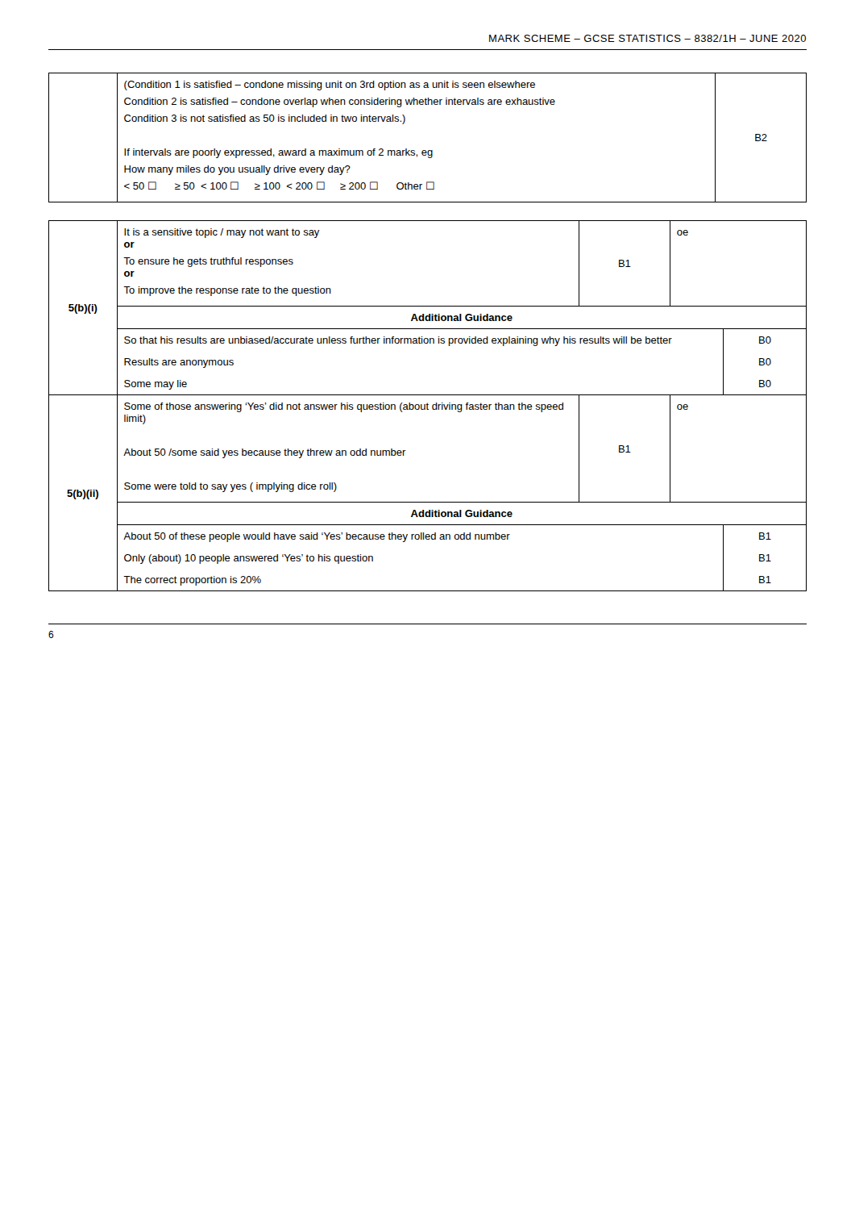MARK SCHEME – GCSE STATISTICS – 8382/1H – JUNE 2020
| | (Condition 1 is satisfied – condone missing unit on 3rd option as a unit is seen elsewhere Condition 2 is satisfied – condone overlap when considering whether intervals are exhaustive Condition 3 is not satisfied as 50 is included in two intervals.) If intervals are poorly expressed, award a maximum of 2 marks, eg How many miles do you usually drive every day? < 50 ☐ ≥ 50 < 100 ☐ ≥ 100 < 200 ☐ ≥ 200 ☐ Other ☐ | B2 |
| 5(b)(i) | It is a sensitive topic / may not want to say or To ensure he gets truthful responses or To improve the response rate to the question | B1 | oe |
| / Additional Guidance / / So that his results are unbiased/accurate unless further information is provided explaining why his results will be better / B0 / / Results are anonymous / B0 / / Some may lie / B0 / |
| 5(b)(ii) | Some of those answering ‘Yes’ did not answer his question (about driving faster than the speed limit) About 50 /some said yes because they threw an odd number Some were told to say yes ( implying dice roll) | B1 | oe |
| / Additional Guidance / / About 50 of these people would have said ‘Yes’ because they rolled an odd number / B1 / / Only (about) 10 people answered ‘Yes’ to his question / B1 / / The correct proportion is 20% / B1 / |
6